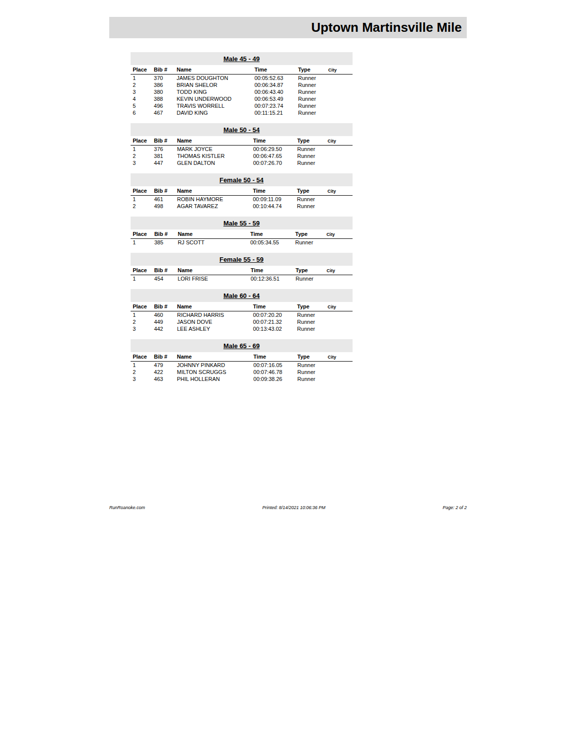Uptown Martinsville Mile
Male 45 - 49
| Place | Bib # | Name | Time | Type | City |
| --- | --- | --- | --- | --- | --- |
| 1 | 370 | JAMES DOUGHTON | 00:05:52.63 | Runner | |
| 2 | 386 | BRIAN SHELOR | 00:06:34.87 | Runner | |
| 3 | 380 | TODD KING | 00:06:43.40 | Runner | |
| 4 | 388 | KEVIN UNDERWOOD | 00:06:53.49 | Runner | |
| 5 | 496 | TRAVIS WORRELL | 00:07:23.74 | Runner | |
| 6 | 467 | DAVID KING | 00:11:15.21 | Runner | |
Male 50 - 54
| Place | Bib # | Name | Time | Type | City |
| --- | --- | --- | --- | --- | --- |
| 1 | 376 | MARK JOYCE | 00:06:29.50 | Runner | |
| 2 | 381 | THOMAS KISTLER | 00:06:47.65 | Runner | |
| 3 | 447 | GLEN DALTON | 00:07:26.70 | Runner | |
Female 50 - 54
| Place | Bib # | Name | Time | Type | City |
| --- | --- | --- | --- | --- | --- |
| 1 | 461 | ROBIN HAYMORE | 00:09:11.09 | Runner | |
| 2 | 498 | AGAR TAVAREZ | 00:10:44.74 | Runner | |
Male 55 - 59
| Place | Bib # | Name | Time | Type | City |
| --- | --- | --- | --- | --- | --- |
| 1 | 385 | RJ SCOTT | 00:05:34.55 | Runner | |
Female 55 - 59
| Place | Bib # | Name | Time | Type | City |
| --- | --- | --- | --- | --- | --- |
| 1 | 454 | LORI FRISE | 00:12:36.51 | Runner | |
Male 60 - 64
| Place | Bib # | Name | Time | Type | City |
| --- | --- | --- | --- | --- | --- |
| 1 | 460 | RICHARD HARRIS | 00:07:20.20 | Runner | |
| 2 | 449 | JASON DOVE | 00:07:21.32 | Runner | |
| 3 | 442 | LEE ASHLEY | 00:13:43.02 | Runner | |
Male 65 - 69
| Place | Bib # | Name | Time | Type | City |
| --- | --- | --- | --- | --- | --- |
| 1 | 479 | JOHNNY PINKARD | 00:07:16.05 | Runner | |
| 2 | 422 | MILTON SCRUGGS | 00:07:46.78 | Runner | |
| 3 | 463 | PHIL HOLLERAN | 00:09:38.26 | Runner | |
RunRoanoke.com
Printed: 8/14/2021 10:06:36 PM
Page: 2 of 2